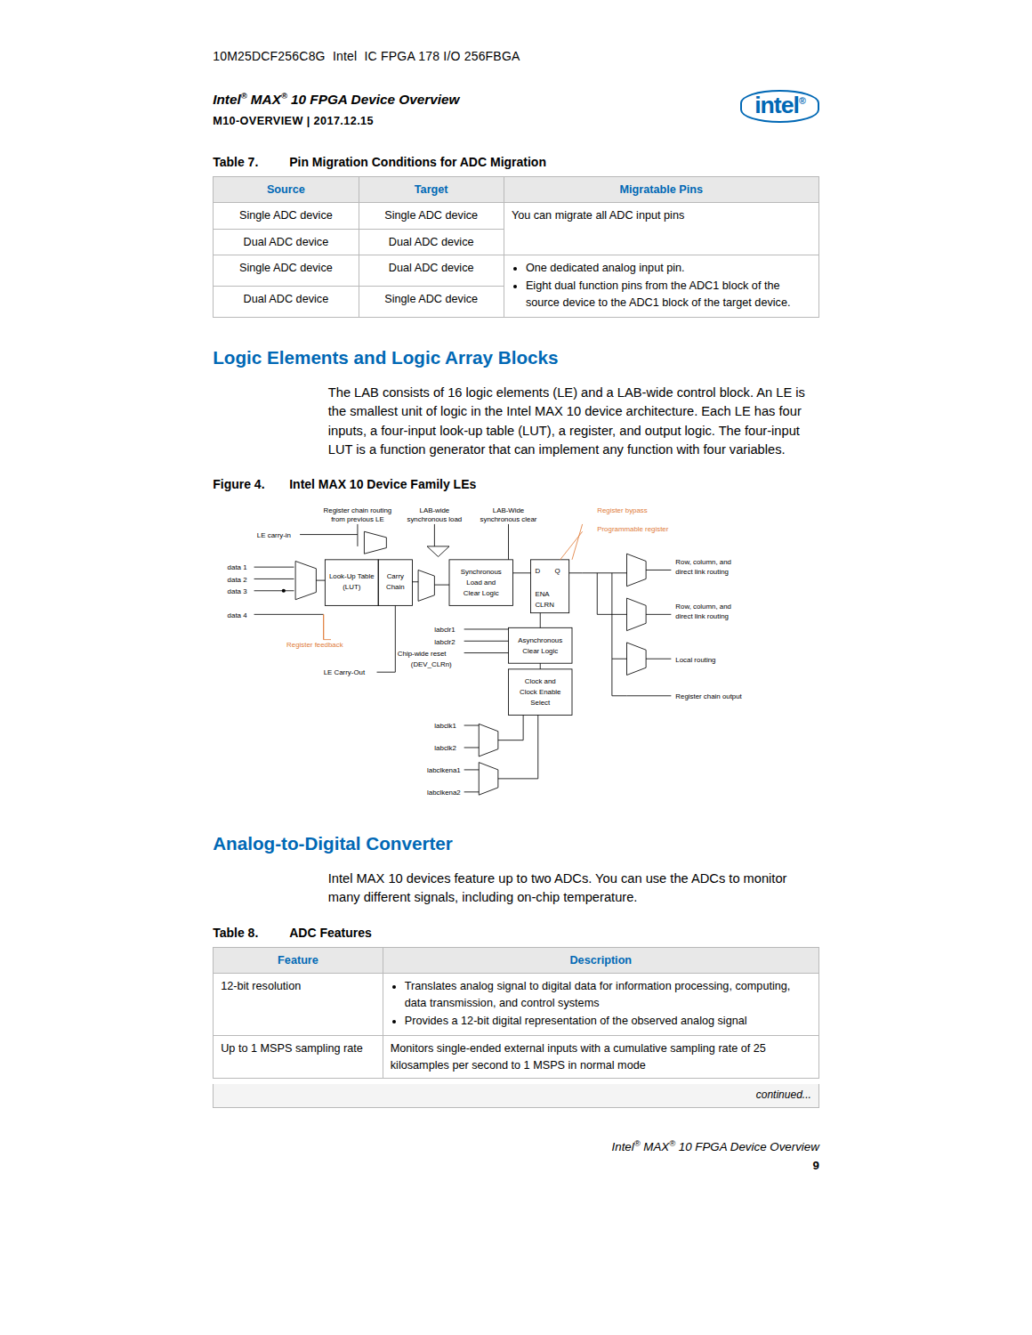10M25DCF256C8G Intel IC FPGA 178 I/O 256FBGA
Intel® MAX® 10 FPGA Device Overview
M10-OVERVIEW | 2017.12.15
intel®
Table 7. Pin Migration Conditions for ADC Migration
| Source | Target | Migratable Pins |
| --- | --- | --- |
| Single ADC device | Single ADC device | You can migrate all ADC input pins |
| Dual ADC device | Dual ADC device |
| Single ADC device | Dual ADC device | One dedicated analog input pin. Eight dual function pins from the ADC1 block of the source device to the ADC1 block of the target device. |
| Dual ADC device | Single ADC device |
Logic Elements and Logic Array Blocks
The LAB consists of 16 logic elements (LE) and a LAB-wide control block. An LE is the smallest unit of logic in the Intel MAX 10 device architecture. Each LE has four inputs, a four-input look-up table (LUT), a register, and output logic. The four-input LUT is a function generator that can implement any function with four variables.
Figure 4. Intel MAX 10 Device Family LEs
Register chain routing from previous LE LAB-wide synchronous load LAB-Wide synchronous clear Register bypass Programmable register LE carry-in data 1 data 2 data 3 data 4 Look-Up Table (LUT) Carry Chain LE Carry-Out Register feedback Synchronous Load and Clear Logic D Q ENA CLRN Row, column, and direct link routing Row, column, and direct link routing Local routing Register chain output Asynchronous Clear Logic labclr1 labclr2 Chip-wide reset (DEV_CLRn) Clock and Clock Enable Select labclk1 labclk2 labclkena1 labclkena2
Analog-to-Digital Converter
Intel MAX 10 devices feature up to two ADCs. You can use the ADCs to monitor many different signals, including on-chip temperature.
Table 8. ADC Features
| Feature | Description |
| --- | --- |
| 12-bit resolution | Translates analog signal to digital data for information processing, computing, data transmission, and control systems Provides a 12-bit digital representation of the observed analog signal |
| Up to 1 MSPS sampling rate | Monitors single-ended external inputs with a cumulative sampling rate of 25 kilosamples per second to 1 MSPS in normal mode |
continued...
Intel® MAX® 10 FPGA Device Overview
9